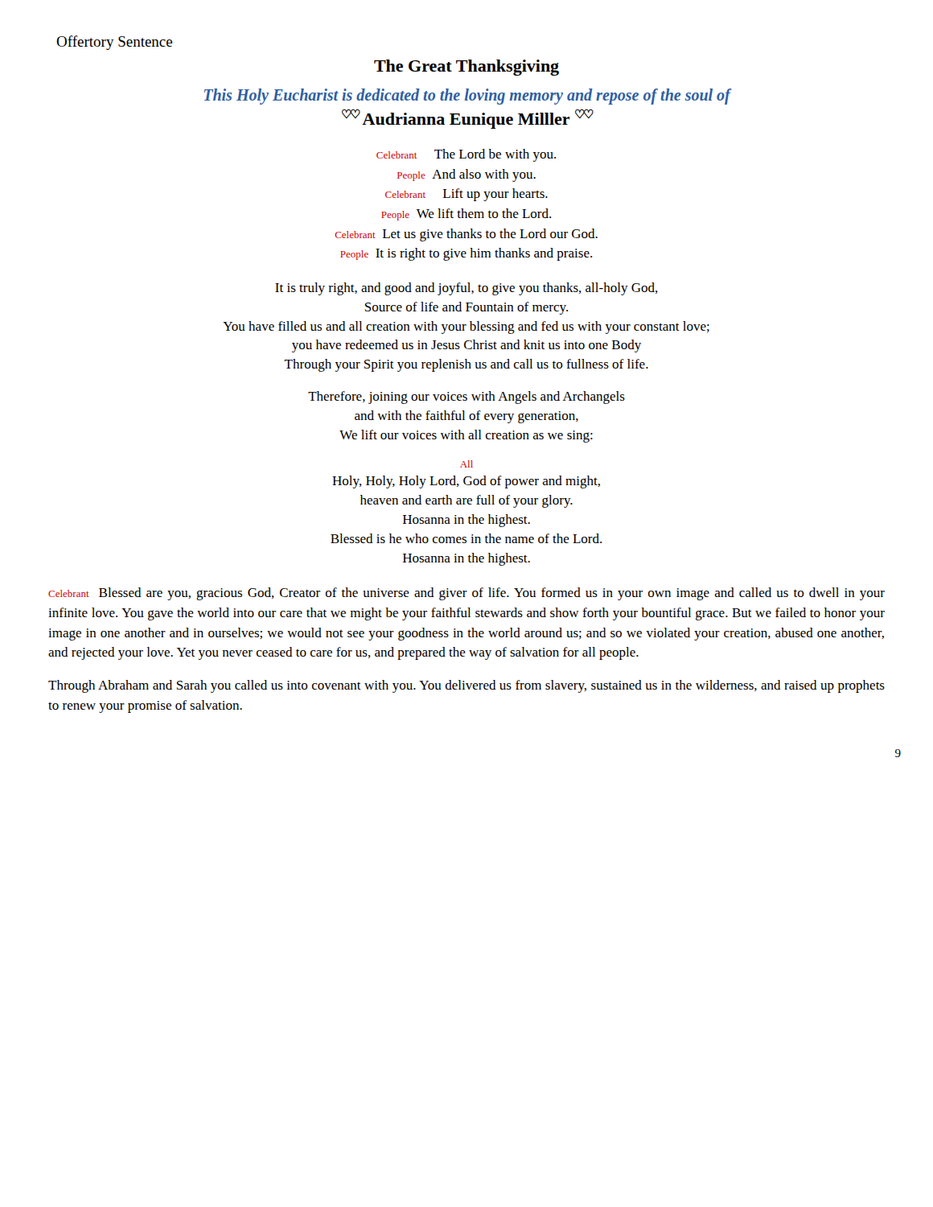Offertory Sentence
The Great Thanksgiving
This Holy Eucharist is dedicated to the loving memory and repose of the soul of
♡♡ Audrianna Eunique Milller ♡♡
Celebrant The Lord be with you.
People And also with you.
Celebrant Lift up your hearts.
People We lift them to the Lord.
Celebrant Let us give thanks to the Lord our God.
People It is right to give him thanks and praise.
It is truly right, and good and joyful, to give you thanks, all-holy God,
Source of life and Fountain of mercy.
You have filled us and all creation with your blessing and fed us with your constant love;
you have redeemed us in Jesus Christ and knit us into one Body
Through your Spirit you replenish us and call us to fullness of life.
Therefore, joining our voices with Angels and Archangels
and with the faithful of every generation,
We lift our voices with all creation as we sing:
All Holy, Holy, Holy Lord, God of power and might,
heaven and earth are full of your glory.
Hosanna in the highest.
Blessed is he who comes in the name of the Lord.
Hosanna in the highest.
Celebrant Blessed are you, gracious God, Creator of the universe and giver of life. You formed us in your own image and called us to dwell in your infinite love. You gave the world into our care that we might be your faithful stewards and show forth your bountiful grace. But we failed to honor your image in one another and in ourselves; we would not see your goodness in the world around us; and so we violated your creation, abused one another, and rejected your love. Yet you never ceased to care for us, and prepared the way of salvation for all people.
Through Abraham and Sarah you called us into covenant with you. You delivered us from slavery, sustained us in the wilderness, and raised up prophets to renew your promise of salvation.
9